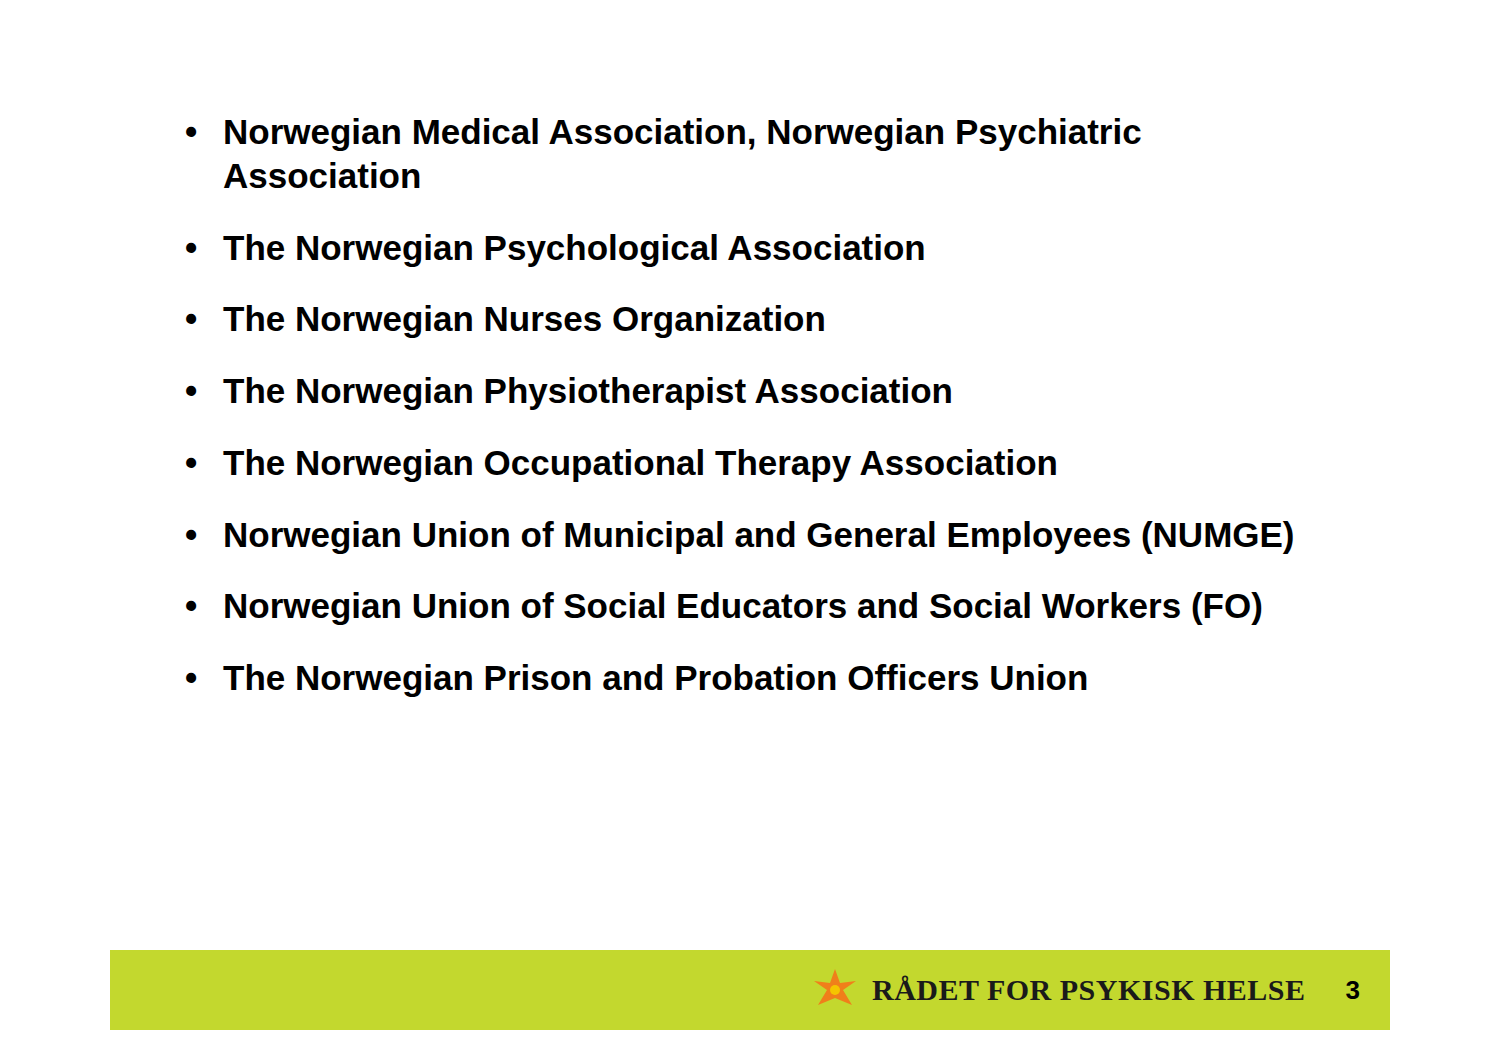Norwegian Medical Association, Norwegian Psychiatric Association
The Norwegian Psychological Association
The Norwegian Nurses Organization
The Norwegian Physiotherapist Association
The Norwegian Occupational Therapy Association
Norwegian Union of Municipal and General Employees (NUMGE)
Norwegian Union of Social Educators and Social Workers (FO)
The Norwegian Prison and Probation Officers Union
RÅDET FOR PSYKISK HELSE
3